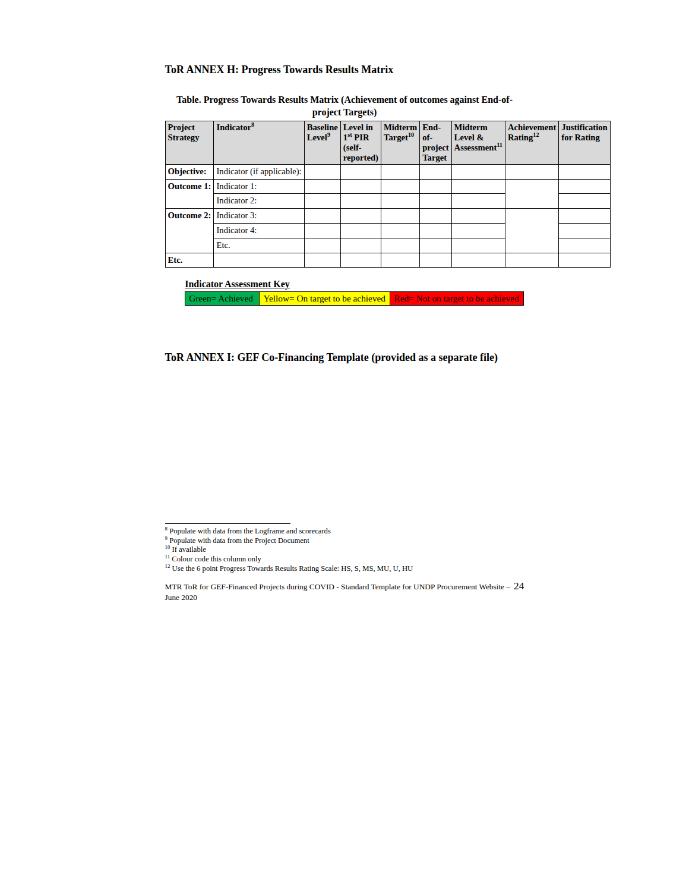ToR ANNEX H: Progress Towards Results Matrix
Table. Progress Towards Results Matrix (Achievement of outcomes against End-of-project Targets)
| Project Strategy | Indicator 8 | Baseline Level 9 | Level in 1 st PIR (self-reported) | Midterm Target 10 | End-of-project Target | Midterm Level & Assessment 11 | Achievement Rating 12 | Justification for Rating |
| --- | --- | --- | --- | --- | --- | --- | --- | --- |
| Objective: | Indicator (if applicable): | | | | | | | |
| Outcome 1: | Indicator 1: | | | | | | | |
| Indicator 2: | | | | | | |
| Outcome 2: | Indicator 3: | | | | | | | |
| Indicator 4: | | | | | | |
| Etc. | | | | | | |
| Etc. | | | | | | | | |
Indicator Assessment Key
| Green= Achieved | Yellow= On target to be achieved | Red= Not on target to be achieved |
ToR ANNEX I: GEF Co-Financing Template (provided as a separate file)
8 Populate with data from the Logframe and scorecards
9 Populate with data from the Project Document
10 If available
11 Colour code this column only
12 Use the 6 point Progress Towards Results Rating Scale: HS, S, MS, MU, U, HU
MTR ToR for GEF-Financed Projects during COVID - Standard Template for UNDP Procurement Website – June 2020 24